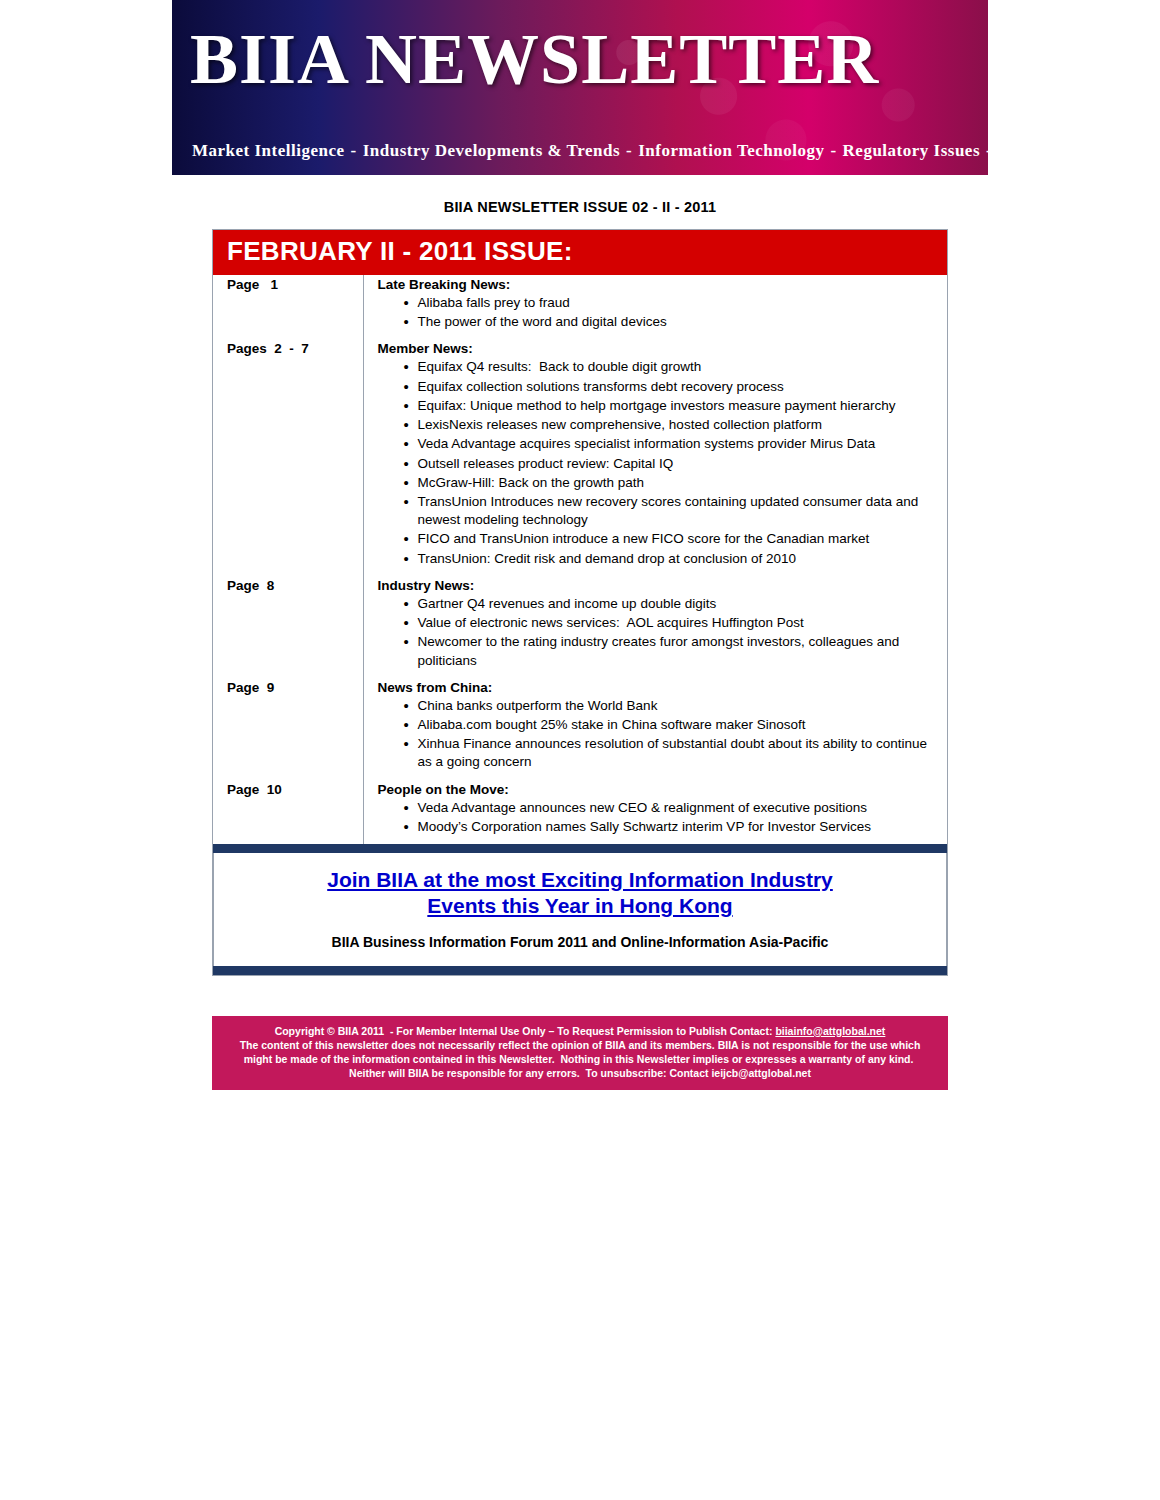BIIA NEWSLETTER
Market Intelligence-Industry Developments & Trends-Information Technology-Regulatory Issues-User Community
BIIA NEWSLETTER ISSUE 02 - II - 2011
FEBRUARY II - 2011 ISSUE:
| Page 1 | Late Breaking News: Alibaba falls prey to fraud The power of the word and digital devices |
| Pages 2 - 7 | Member News: Equifax Q4 results: Back to double digit growth Equifax collection solutions transforms debt recovery process Equifax: Unique method to help mortgage investors measure payment hierarchy LexisNexis releases new comprehensive, hosted collection platform Veda Advantage acquires specialist information systems provider Mirus Data Outsell releases product review: Capital IQ McGraw-Hill: Back on the growth path TransUnion Introduces new recovery scores containing updated consumer data and newest modeling technology FICO and TransUnion introduce a new FICO score for the Canadian market TransUnion: Credit risk and demand drop at conclusion of 2010 |
| Page 8 | Industry News: Gartner Q4 revenues and income up double digits Value of electronic news services: AOL acquires Huffington Post Newcomer to the rating industry creates furor amongst investors, colleagues and politicians |
| Page 9 | News from China: China banks outperform the World Bank Alibaba.com bought 25% stake in China software maker Sinosoft Xinhua Finance announces resolution of substantial doubt about its ability to continue as a going concern |
| Page 10 | People on the Move: Veda Advantage announces new CEO & realignment of executive positions Moody’s Corporation names Sally Schwartz interim VP for Investor Services |
Join BIIA at the most Exciting Information Industry
Events this Year in Hong Kong
BIIA Business Information Forum 2011 and Online-Information Asia-Pacific
Copyright © BIIA 2011 - For Member Internal Use Only – To Request Permission to Publish Contact: biiainfo@attglobal.net
The content of this newsletter does not necessarily reflect the opinion of BIIA and its members. BIIA is not responsible for the use which might be made of the information contained in this Newsletter. Nothing in this Newsletter implies or expresses a warranty of any kind. Neither will BIIA be responsible for any errors. To unsubscribe: Contact ieijcb@attglobal.net